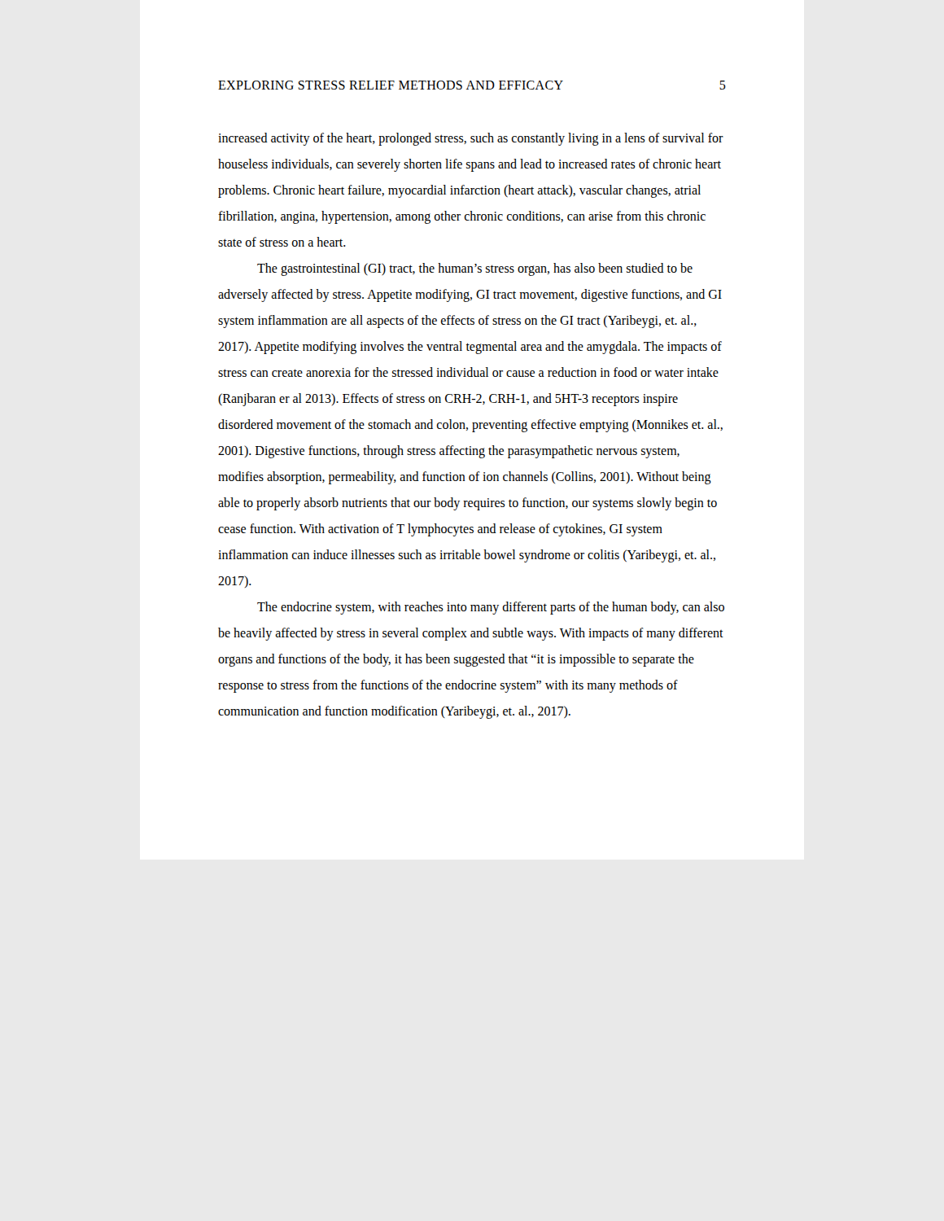Exploring Stress Relief Methods and Efficacy 5
increased activity of the heart, prolonged stress, such as constantly living in a lens of survival for houseless individuals, can severely shorten life spans and lead to increased rates of chronic heart problems. Chronic heart failure, myocardial infarction (heart attack), vascular changes, atrial fibrillation, angina, hypertension, among other chronic conditions, can arise from this chronic state of stress on a heart.
The gastrointestinal (GI) tract, the human’s stress organ, has also been studied to be adversely affected by stress. Appetite modifying, GI tract movement, digestive functions, and GI system inflammation are all aspects of the effects of stress on the GI tract (Yaribeygi, et. al., 2017). Appetite modifying involves the ventral tegmental area and the amygdala. The impacts of stress can create anorexia for the stressed individual or cause a reduction in food or water intake (Ranjbaran er al 2013). Effects of stress on CRH-2, CRH-1, and 5HT-3 receptors inspire disordered movement of the stomach and colon, preventing effective emptying (Monnikes et. al., 2001). Digestive functions, through stress affecting the parasympathetic nervous system, modifies absorption, permeability, and function of ion channels (Collins, 2001). Without being able to properly absorb nutrients that our body requires to function, our systems slowly begin to cease function. With activation of T lymphocytes and release of cytokines, GI system inflammation can induce illnesses such as irritable bowel syndrome or colitis (Yaribeygi, et. al., 2017).
The endocrine system, with reaches into many different parts of the human body, can also be heavily affected by stress in several complex and subtle ways. With impacts of many different organs and functions of the body, it has been suggested that “it is impossible to separate the response to stress from the functions of the endocrine system” with its many methods of communication and function modification (Yaribeygi, et. al., 2017).